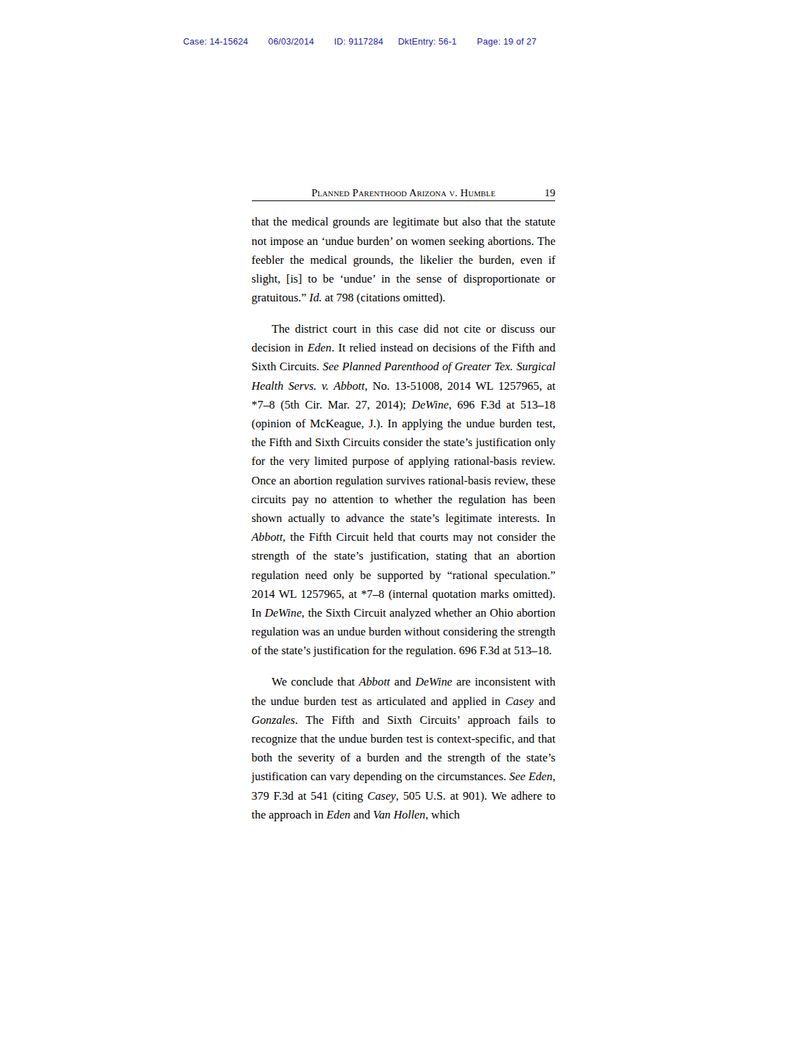Case: 14-15624 06/03/2014 ID: 9117284 DktEntry: 56-1 Page: 19 of 27
Planned Parenthood Arizona v. Humble 19
that the medical grounds are legitimate but also that the statute not impose an ‘undue burden’ on women seeking abortions. The feebler the medical grounds, the likelier the burden, even if slight, [is] to be ‘undue’ in the sense of disproportionate or gratuitous.” Id. at 798 (citations omitted).
The district court in this case did not cite or discuss our decision in Eden. It relied instead on decisions of the Fifth and Sixth Circuits. See Planned Parenthood of Greater Tex. Surgical Health Servs. v. Abbott, No. 13-51008, 2014 WL 1257965, at *7–8 (5th Cir. Mar. 27, 2014); DeWine, 696 F.3d at 513–18 (opinion of McKeague, J.). In applying the undue burden test, the Fifth and Sixth Circuits consider the state’s justification only for the very limited purpose of applying rational-basis review. Once an abortion regulation survives rational-basis review, these circuits pay no attention to whether the regulation has been shown actually to advance the state’s legitimate interests. In Abbott, the Fifth Circuit held that courts may not consider the strength of the state’s justification, stating that an abortion regulation need only be supported by “rational speculation.” 2014 WL 1257965, at *7–8 (internal quotation marks omitted). In DeWine, the Sixth Circuit analyzed whether an Ohio abortion regulation was an undue burden without considering the strength of the state’s justification for the regulation. 696 F.3d at 513–18.
We conclude that Abbott and DeWine are inconsistent with the undue burden test as articulated and applied in Casey and Gonzales. The Fifth and Sixth Circuits’ approach fails to recognize that the undue burden test is context-specific, and that both the severity of a burden and the strength of the state’s justification can vary depending on the circumstances. See Eden, 379 F.3d at 541 (citing Casey, 505 U.S. at 901). We adhere to the approach in Eden and Van Hollen, which